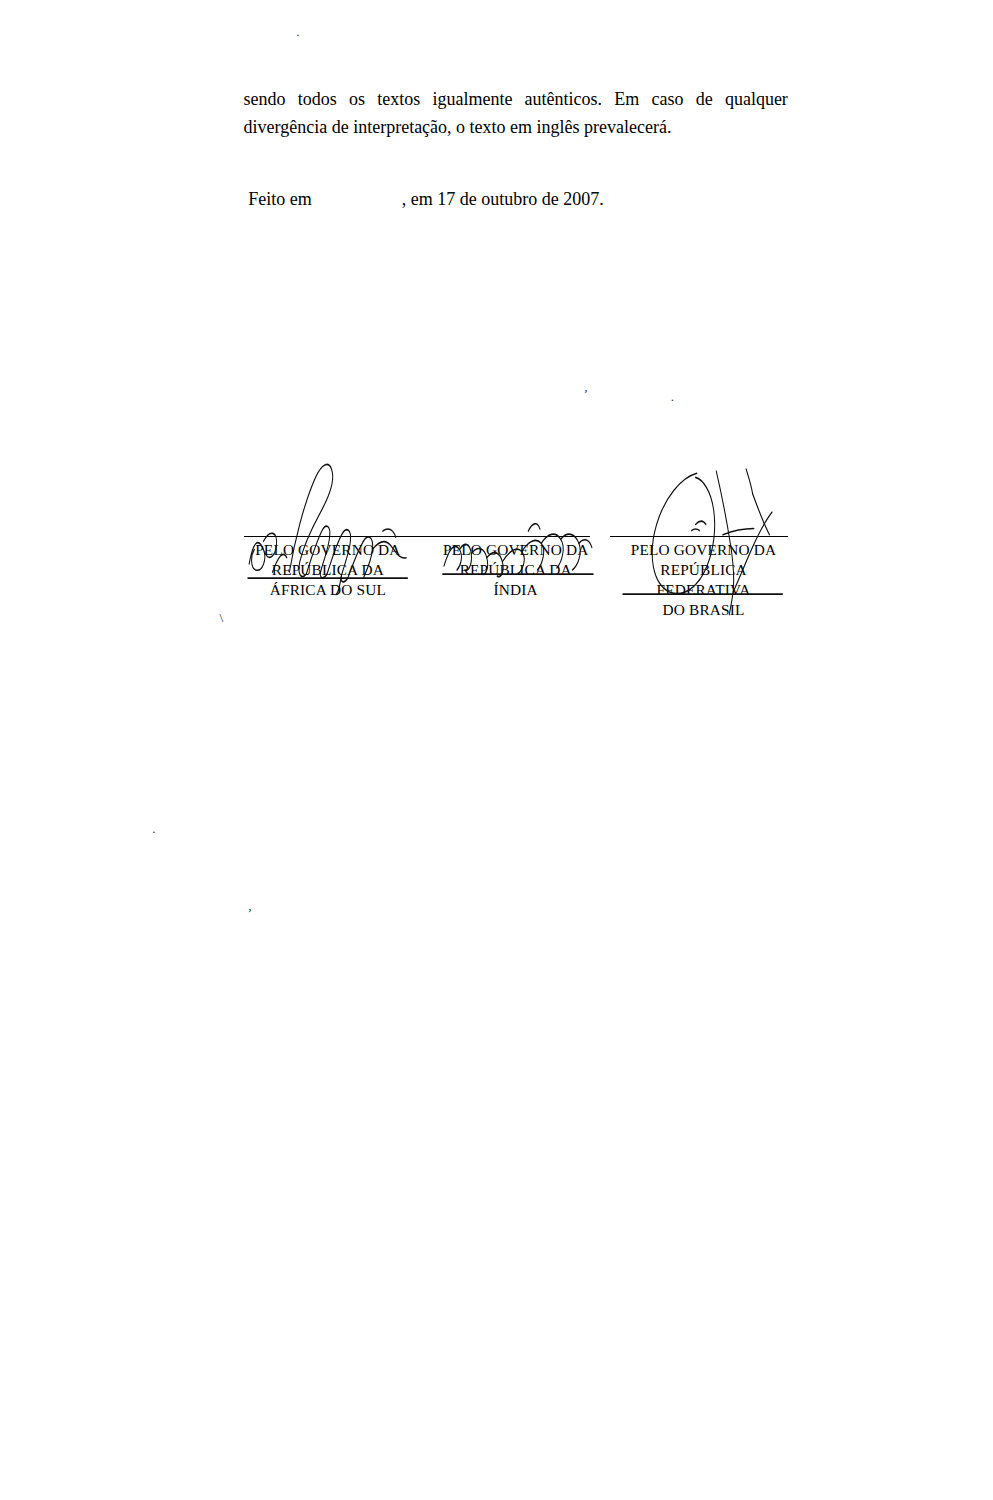. . ,
sendo todos os textos igualmente autênticos. Em caso de qualquer divergência de interpretação, o texto em inglês prevalecerá.
Feito em , em 17 de outubro de 2007.
PELO GOVERNO DA REPÚBLICA DA ÁFRICA DO SUL
PELO GOVERNO DA REPÚBLICA DA ÍNDIA
PELO GOVERNO DA REPÚBLICA FEDERATIVA DO BRASIL
\ . ,